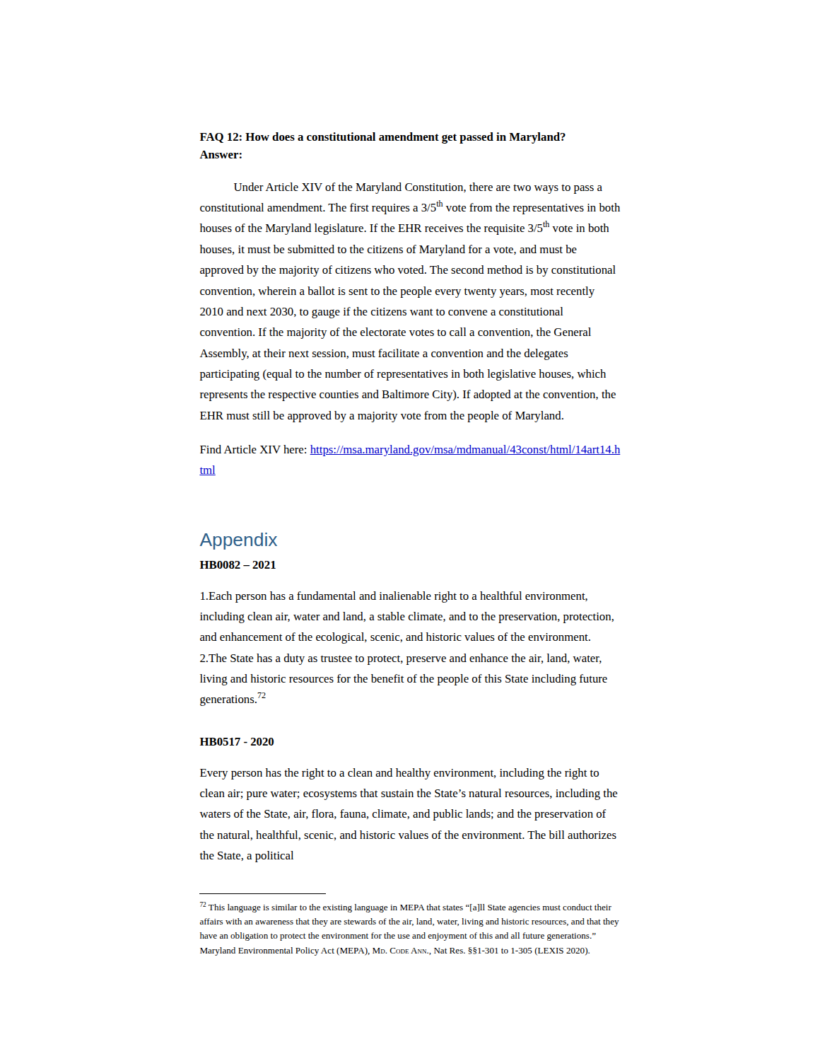FAQ 12: How does a constitutional amendment get passed in Maryland?
Answer:
Under Article XIV of the Maryland Constitution, there are two ways to pass a constitutional amendment. The first requires a 3/5th vote from the representatives in both houses of the Maryland legislature. If the EHR receives the requisite 3/5th vote in both houses, it must be submitted to the citizens of Maryland for a vote, and must be approved by the majority of citizens who voted. The second method is by constitutional convention, wherein a ballot is sent to the people every twenty years, most recently 2010 and next 2030, to gauge if the citizens want to convene a constitutional convention. If the majority of the electorate votes to call a convention, the General Assembly, at their next session, must facilitate a convention and the delegates participating (equal to the number of representatives in both legislative houses, which represents the respective counties and Baltimore City). If adopted at the convention, the EHR must still be approved by a majority vote from the people of Maryland.
Find Article XIV here: https://msa.maryland.gov/msa/mdmanual/43const/html/14art14.html
Appendix
HB0082 – 2021
1.Each person has a fundamental and inalienable right to a healthful environment, including clean air, water and land, a stable climate, and to the preservation, protection, and enhancement of the ecological, scenic, and historic values of the environment.
2.The State has a duty as trustee to protect, preserve and enhance the air, land, water, living and historic resources for the benefit of the people of this State including future generations.72
HB0517 - 2020
Every person has the right to a clean and healthy environment, including the right to clean air; pure water; ecosystems that sustain the State’s natural resources, including the waters of the State, air, flora, fauna, climate, and public lands; and the preservation of the natural, healthful, scenic, and historic values of the environment. The bill authorizes the State, a political
72 This language is similar to the existing language in MEPA that states “[a]ll State agencies must conduct their affairs with an awareness that they are stewards of the air, land, water, living and historic resources, and that they have an obligation to protect the environment for the use and enjoyment of this and all future generations.” Maryland Environmental Policy Act (MEPA), Md. Code Ann., Nat Res. §§1-301 to 1-305 (LEXIS 2020).